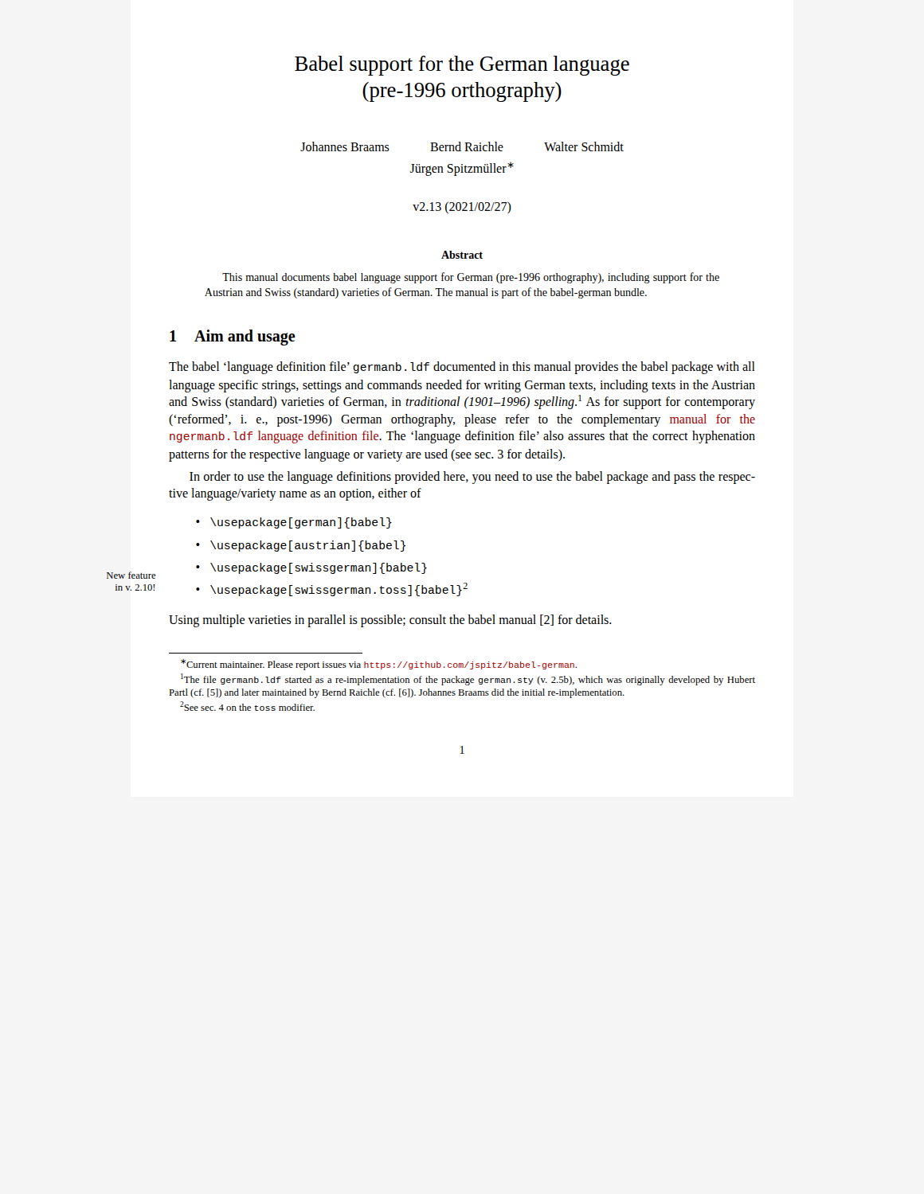Babel support for the German language
(pre-1996 orthography)
Johannes Braams Bernd Raichle Walter Schmidt
Jürgen Spitzmüller∗
v2.13 (2021/02/27)
Abstract
This manual documents babel language support for German (pre-1996 orthography), including support for the Austrian and Swiss (standard) varieties of German. The manual is part of the babel-german bundle.
1 Aim and usage
The babel ‘language definition file’ germanb.ldf documented in this manual provides the babel package with all language specific strings, settings and commands needed for writing German texts, including texts in the Austrian and Swiss (standard) varieties of German, in traditional (1901–1996) spelling.1 As for support for contemporary (‘reformed’, i. e., post-1996) German orthography, please refer to the complementary manual for the ngermanb.ldf language definition file. The ‘language definition file’ also assures that the correct hyphenation patterns for the respective language or variety are used (see sec. 3 for details).
In order to use the language definitions provided here, you need to use the babel package and pass the respective language/variety name as an option, either of
\usepackage[german]{babel}
\usepackage[austrian]{babel}
\usepackage[swissgerman]{babel}
\usepackage[swissgerman.toss]{babel}2
New feature
in v. 2.10!
Using multiple varieties in parallel is possible; consult the babel manual [2] for details.
∗Current maintainer. Please report issues via https://github.com/jspitz/babel-german.
1The file germanb.ldf started as a re-implementation of the package german.sty (v. 2.5b), which was originally developed by Hubert Partl (cf. [5]) and later maintained by Bernd Raichle (cf. [6]). Johannes Braams did the initial re-implementation.
2See sec. 4 on the toss modifier.
1